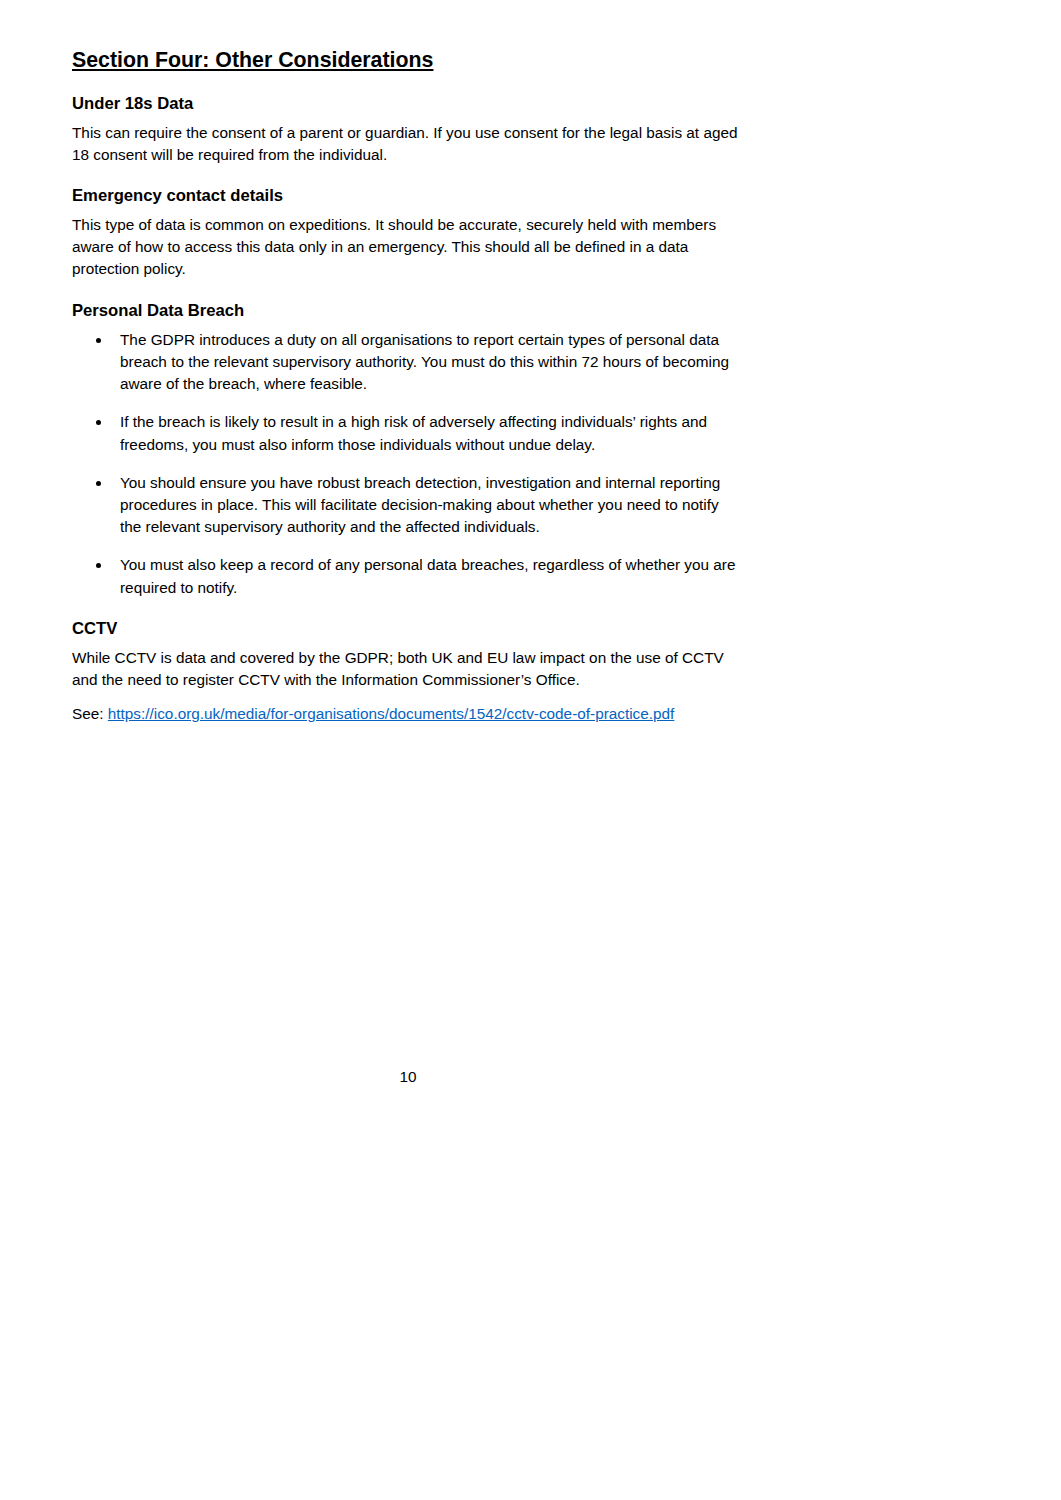Section Four: Other Considerations
Under 18s Data
This can require the consent of a parent or guardian. If you use consent for the legal basis at aged 18 consent will be required from the individual.
Emergency contact details
This type of data is common on expeditions. It should be accurate, securely held with members aware of how to access this data only in an emergency. This should all be defined in a data protection policy.
Personal Data Breach
The GDPR introduces a duty on all organisations to report certain types of personal data breach to the relevant supervisory authority. You must do this within 72 hours of becoming aware of the breach, where feasible.
If the breach is likely to result in a high risk of adversely affecting individuals’ rights and freedoms, you must also inform those individuals without undue delay.
You should ensure you have robust breach detection, investigation and internal reporting procedures in place. This will facilitate decision-making about whether you need to notify the relevant supervisory authority and the affected individuals.
You must also keep a record of any personal data breaches, regardless of whether you are required to notify.
CCTV
While CCTV is data and covered by the GDPR; both UK and EU law impact on the use of CCTV and the need to register CCTV with the Information Commissioner’s Office.
See: https://ico.org.uk/media/for-organisations/documents/1542/cctv-code-of-practice.pdf
10